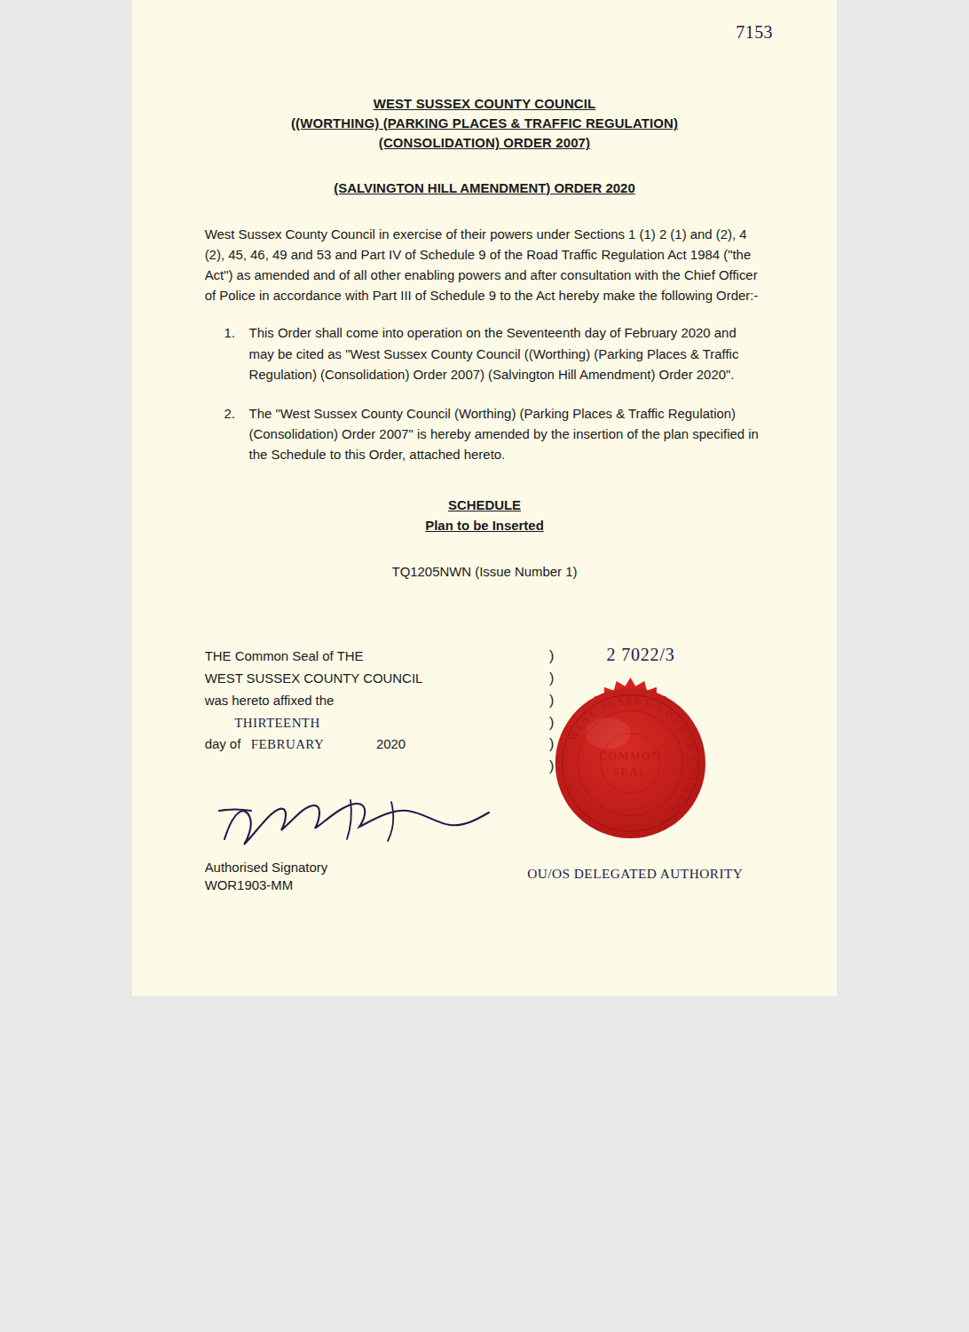7153
WEST SUSSEX COUNTY COUNCIL
((WORTHING) (PARKING PLACES & TRAFFIC REGULATION)
(CONSOLIDATION) ORDER 2007)
(SALVINGTON HILL AMENDMENT) ORDER 2020
West Sussex County Council in exercise of their powers under Sections 1 (1) 2 (1) and (2), 4 (2), 45, 46, 49 and 53 and Part IV of Schedule 9 of the Road Traffic Regulation Act 1984 ("the Act") as amended and of all other enabling powers and after consultation with the Chief Officer of Police in accordance with Part III of Schedule 9 to the Act hereby make the following Order:-
This Order shall come into operation on the Seventeenth day of February 2020 and may be cited as "West Sussex County Council ((Worthing) (Parking Places & Traffic Regulation) (Consolidation) Order 2007) (Salvington Hill Amendment) Order 2020".
The "West Sussex County Council (Worthing) (Parking Places & Traffic Regulation) (Consolidation) Order 2007" is hereby amended by the insertion of the plan specified in the Schedule to this Order, attached hereto.
SCHEDULE
Plan to be Inserted
TQ1205NWN (Issue Number 1)
2 7022/3
WEST SUSSEX COUNTY COUNCIL COMMON SEAL
THE Common Seal of THE
)
WEST SUSSEX COUNTY COUNCIL
)
was hereto affixed the
)
Thirteenth
)
day of February 2020
)
)
Authorised Signatory
WOR1903-MM
Ou/os Delegated Authority